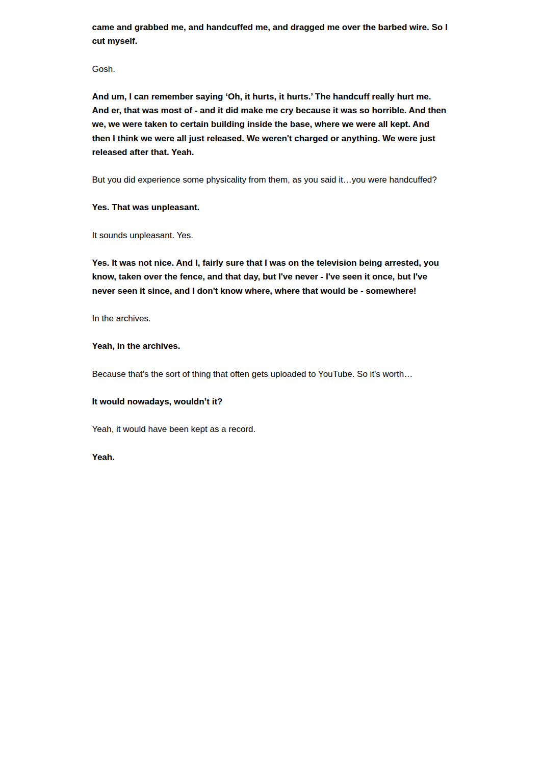came and grabbed me, and handcuffed me, and dragged me over the barbed wire. So I cut myself.
Gosh.
And um, I can remember saying ‘Oh, it hurts, it hurts.’ The handcuff really hurt me. And er, that was most of - and it did make me cry because it was so horrible. And then we, we were taken to certain building inside the base, where we were all kept. And then I think we were all just released. We weren't charged or anything. We were just released after that. Yeah.
But you did experience some physicality from them, as you said it…you were handcuffed?
Yes. That was unpleasant.
It sounds unpleasant. Yes.
Yes. It was not nice. And I, fairly sure that I was on the television being arrested, you know, taken over the fence, and that day, but I've never - I've seen it once, but I've never seen it since, and I don't know where, where that would be - somewhere!
In the archives.
Yeah, in the archives.
Because that's the sort of thing that often gets uploaded to YouTube. So it's worth…
It would nowadays, wouldn’t it?
Yeah, it would have been kept as a record.
Yeah.